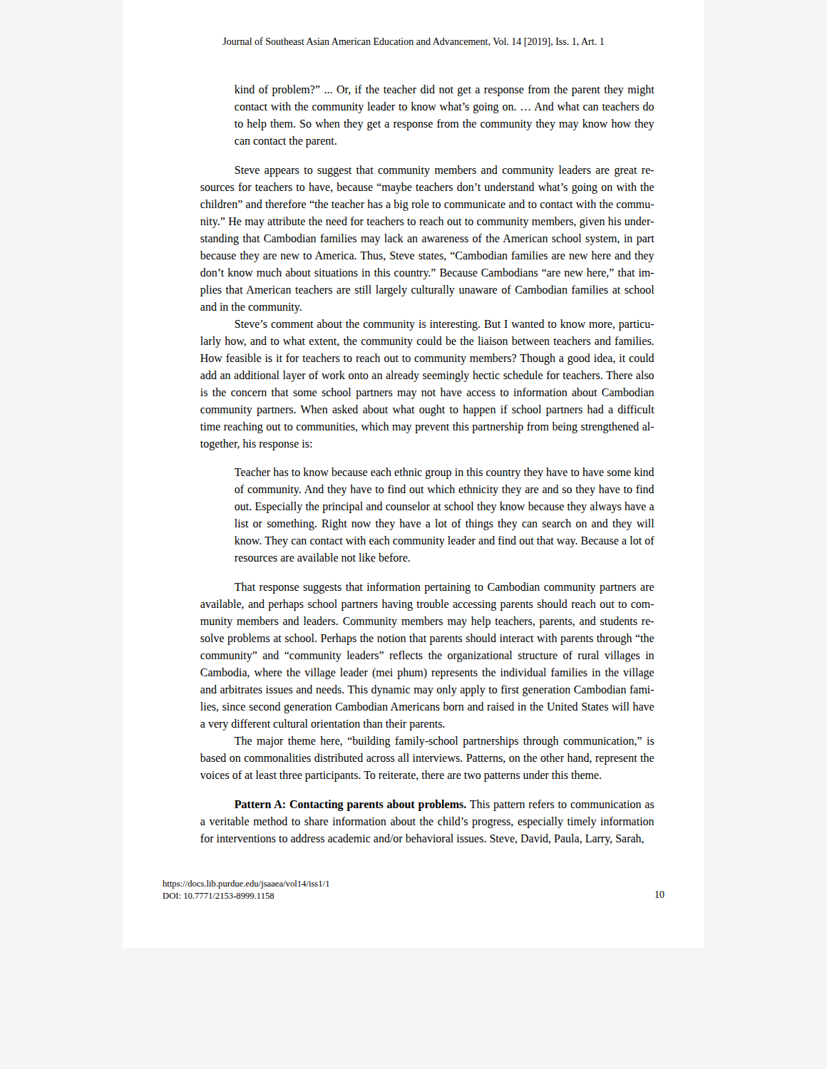Journal of Southeast Asian American Education and Advancement, Vol. 14 [2019], Iss. 1, Art. 1
kind of problem?” ... Or, if the teacher did not get a response from the parent they might contact with the community leader to know what’s going on. … And what can teachers do to help them. So when they get a response from the community they may know how they can contact the parent.
Steve appears to suggest that community members and community leaders are great resources for teachers to have, because “maybe teachers don’t understand what’s going on with the children” and therefore “the teacher has a big role to communicate and to contact with the community.” He may attribute the need for teachers to reach out to community members, given his understanding that Cambodian families may lack an awareness of the American school system, in part because they are new to America. Thus, Steve states, “Cambodian families are new here and they don’t know much about situations in this country.” Because Cambodians “are new here,” that implies that American teachers are still largely culturally unaware of Cambodian families at school and in the community.
Steve’s comment about the community is interesting. But I wanted to know more, particularly how, and to what extent, the community could be the liaison between teachers and families. How feasible is it for teachers to reach out to community members? Though a good idea, it could add an additional layer of work onto an already seemingly hectic schedule for teachers. There also is the concern that some school partners may not have access to information about Cambodian community partners. When asked about what ought to happen if school partners had a difficult time reaching out to communities, which may prevent this partnership from being strengthened altogether, his response is:
Teacher has to know because each ethnic group in this country they have to have some kind of community. And they have to find out which ethnicity they are and so they have to find out. Especially the principal and counselor at school they know because they always have a list or something. Right now they have a lot of things they can search on and they will know. They can contact with each community leader and find out that way. Because a lot of resources are available not like before.
That response suggests that information pertaining to Cambodian community partners are available, and perhaps school partners having trouble accessing parents should reach out to community members and leaders. Community members may help teachers, parents, and students resolve problems at school. Perhaps the notion that parents should interact with parents through “the community” and “community leaders” reflects the organizational structure of rural villages in Cambodia, where the village leader (mei phum) represents the individual families in the village and arbitrates issues and needs. This dynamic may only apply to first generation Cambodian families, since second generation Cambodian Americans born and raised in the United States will have a very different cultural orientation than their parents.
The major theme here, “building family-school partnerships through communication,” is based on commonalities distributed across all interviews. Patterns, on the other hand, represent the voices of at least three participants. To reiterate, there are two patterns under this theme.
Pattern A: Contacting parents about problems. This pattern refers to communication as a veritable method to share information about the child’s progress, especially timely information for interventions to address academic and/or behavioral issues. Steve, David, Paula, Larry, Sarah,
https://docs.lib.purdue.edu/jsaaea/vol14/iss1/1
DOI: 10.7771/2153-8999.1158
10